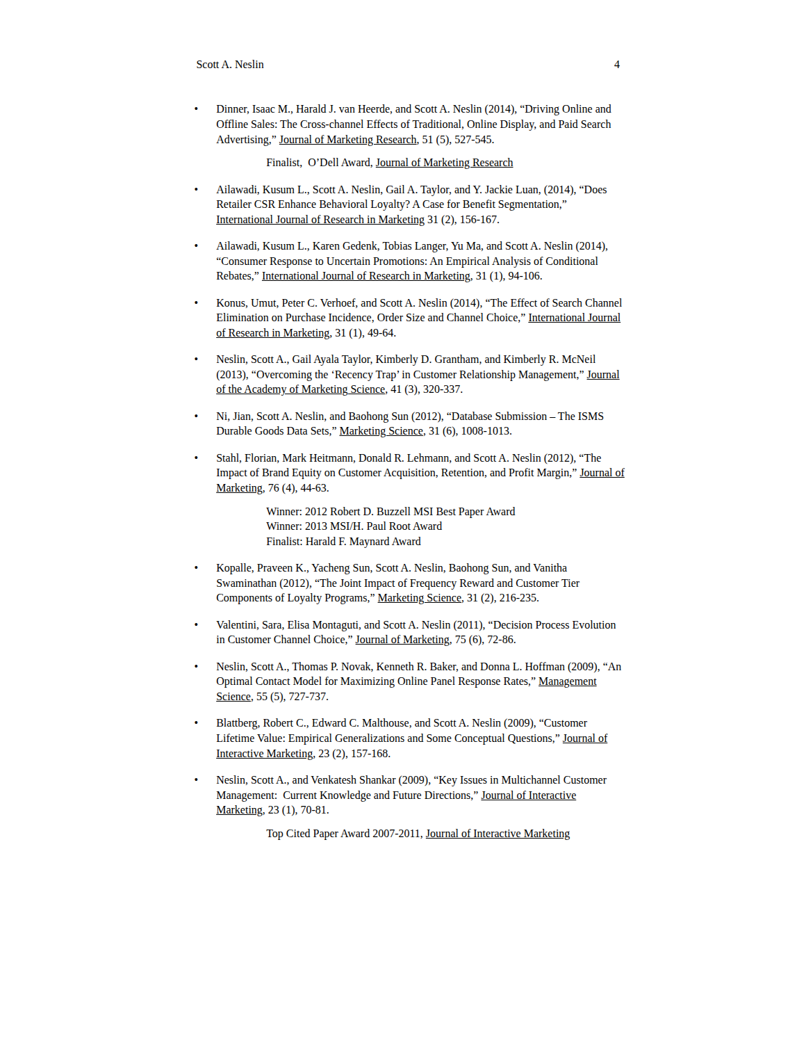Scott A. Neslin
4
Dinner, Isaac M., Harald J. van Heerde, and Scott A. Neslin (2014), “Driving Online and Offline Sales: The Cross-channel Effects of Traditional, Online Display, and Paid Search Advertising,” Journal of Marketing Research, 51 (5), 527-545.
Finalist, O’Dell Award, Journal of Marketing Research
Ailawadi, Kusum L., Scott A. Neslin, Gail A. Taylor, and Y. Jackie Luan, (2014), “Does Retailer CSR Enhance Behavioral Loyalty? A Case for Benefit Segmentation,” International Journal of Research in Marketing 31 (2), 156-167.
Ailawadi, Kusum L., Karen Gedenk, Tobias Langer, Yu Ma, and Scott A. Neslin (2014), “Consumer Response to Uncertain Promotions: An Empirical Analysis of Conditional Rebates,” International Journal of Research in Marketing, 31 (1), 94-106.
Konus, Umut, Peter C. Verhoef, and Scott A. Neslin (2014), “The Effect of Search Channel Elimination on Purchase Incidence, Order Size and Channel Choice,” International Journal of Research in Marketing, 31 (1), 49-64.
Neslin, Scott A., Gail Ayala Taylor, Kimberly D. Grantham, and Kimberly R. McNeil (2013), “Overcoming the ‘Recency Trap’ in Customer Relationship Management,” Journal of the Academy of Marketing Science, 41 (3), 320-337.
Ni, Jian, Scott A. Neslin, and Baohong Sun (2012), “Database Submission – The ISMS Durable Goods Data Sets,” Marketing Science, 31 (6), 1008-1013.
Stahl, Florian, Mark Heitmann, Donald R. Lehmann, and Scott A. Neslin (2012), “The Impact of Brand Equity on Customer Acquisition, Retention, and Profit Margin,” Journal of Marketing, 76 (4), 44-63.
Winner: 2012 Robert D. Buzzell MSI Best Paper Award
Winner: 2013 MSI/H. Paul Root Award
Finalist: Harald F. Maynard Award
Kopalle, Praveen K., Yacheng Sun, Scott A. Neslin, Baohong Sun, and Vanitha Swaminathan (2012), “The Joint Impact of Frequency Reward and Customer Tier Components of Loyalty Programs,” Marketing Science, 31 (2), 216-235.
Valentini, Sara, Elisa Montaguti, and Scott A. Neslin (2011), “Decision Process Evolution in Customer Channel Choice,” Journal of Marketing, 75 (6), 72-86.
Neslin, Scott A., Thomas P. Novak, Kenneth R. Baker, and Donna L. Hoffman (2009), “An Optimal Contact Model for Maximizing Online Panel Response Rates,” Management Science, 55 (5), 727-737.
Blattberg, Robert C., Edward C. Malthouse, and Scott A. Neslin (2009), “Customer Lifetime Value: Empirical Generalizations and Some Conceptual Questions,” Journal of Interactive Marketing, 23 (2), 157-168.
Neslin, Scott A., and Venkatesh Shankar (2009), “Key Issues in Multichannel Customer Management: Current Knowledge and Future Directions,” Journal of Interactive Marketing, 23 (1), 70-81.
Top Cited Paper Award 2007-2011, Journal of Interactive Marketing